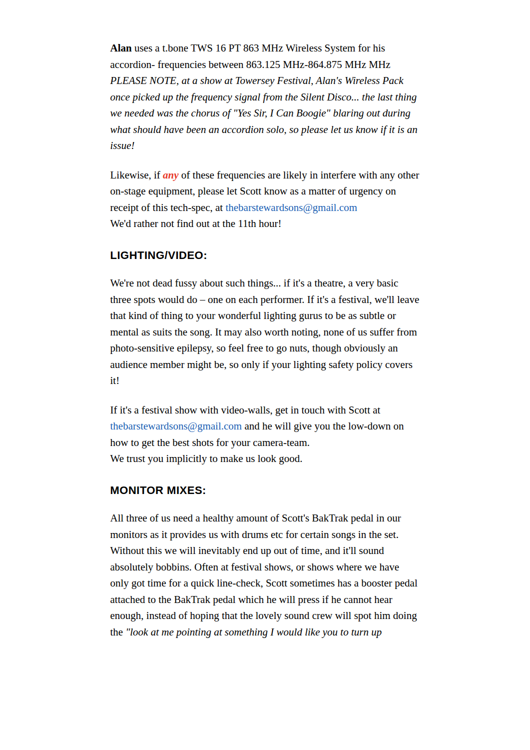Alan uses a t.bone TWS 16 PT 863 MHz Wireless System for his accordion- frequencies between 863.125 MHz-864.875 MHz MHz
PLEASE NOTE, at a show at Towersey Festival, Alan's Wireless Pack once picked up the frequency signal from the Silent Disco... the last thing we needed was the chorus of "Yes Sir, I Can Boogie" blaring out during what should have been an accordion solo, so please let us know if it is an issue!
Likewise, if any of these frequencies are likely in interfere with any other on-stage equipment, please let Scott know as a matter of urgency on receipt of this tech-spec, at thebarstewardsons@gmail.com
We'd rather not find out at the 11th hour!
LIGHTING/VIDEO:
We're not dead fussy about such things... if it's a theatre, a very basic three spots would do – one on each performer. If it's a festival, we'll leave that kind of thing to your wonderful lighting gurus to be as subtle or mental as suits the song. It may also worth noting, none of us suffer from photo-sensitive epilepsy, so feel free to go nuts, though obviously an audience member might be, so only if your lighting safety policy covers it!
If it's a festival show with video-walls, get in touch with Scott at thebarstewardsons@gmail.com and he will give you the low-down on how to get the best shots for your camera-team.
We trust you implicitly to make us look good.
MONITOR MIXES:
All three of us need a healthy amount of Scott's BakTrak pedal in our monitors as it provides us with drums etc for certain songs in the set. Without this we will inevitably end up out of time, and it'll sound absolutely bobbins. Often at festival shows, or shows where we have only got time for a quick line-check, Scott sometimes has a booster pedal attached to the BakTrak pedal which he will press if he cannot hear enough, instead of hoping that the lovely sound crew will spot him doing the "look at me pointing at something I would like you to turn up